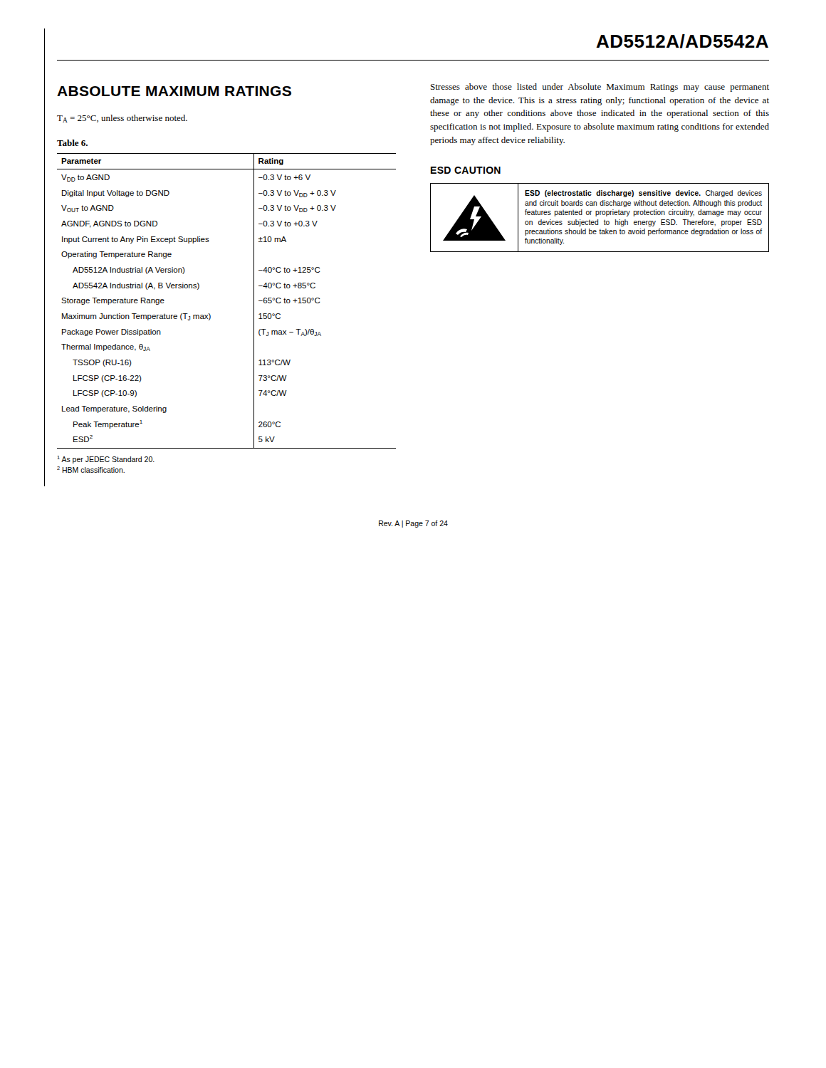AD5512A/AD5542A
ABSOLUTE MAXIMUM RATINGS
TA = 25°C, unless otherwise noted.
Table 6.
| Parameter | Rating |
| --- | --- |
| V DD to AGND | −0.3 V to +6 V |
| Digital Input Voltage to DGND | −0.3 V to V DD + 0.3 V |
| V OUT to AGND | −0.3 V to V DD + 0.3 V |
| AGNDF, AGNDS to DGND | −0.3 V to +0.3 V |
| Input Current to Any Pin Except Supplies | ±10 mA |
| Operating Temperature Range | |
| AD5512A Industrial (A Version) | −40°C to +125°C |
| AD5542A Industrial (A, B Versions) | −40°C to +85°C |
| Storage Temperature Range | −65°C to +150°C |
| Maximum Junction Temperature (T J max) | 150°C |
| Package Power Dissipation | (T J max − T A )/θ JA |
| Thermal Impedance, θ JA | |
| TSSOP (RU-16) | 113°C/W |
| LFCSP (CP-16-22) | 73°C/W |
| LFCSP (CP-10-9) | 74°C/W |
| Lead Temperature, Soldering | |
| Peak Temperature 1 | 260°C |
| ESD 2 | 5 kV |
1 As per JEDEC Standard 20.
2 HBM classification.
Stresses above those listed under Absolute Maximum Ratings may cause permanent damage to the device. This is a stress rating only; functional operation of the device at these or any other conditions above those indicated in the operational section of this specification is not implied. Exposure to absolute maximum rating conditions for extended periods may affect device reliability.
ESD CAUTION
ESD (electrostatic discharge) sensitive device. Charged devices and circuit boards can discharge without detection. Although this product features patented or proprietary protection circuitry, damage may occur on devices subjected to high energy ESD. Therefore, proper ESD precautions should be taken to avoid performance degradation or loss of functionality.
Rev. A | Page 7 of 24